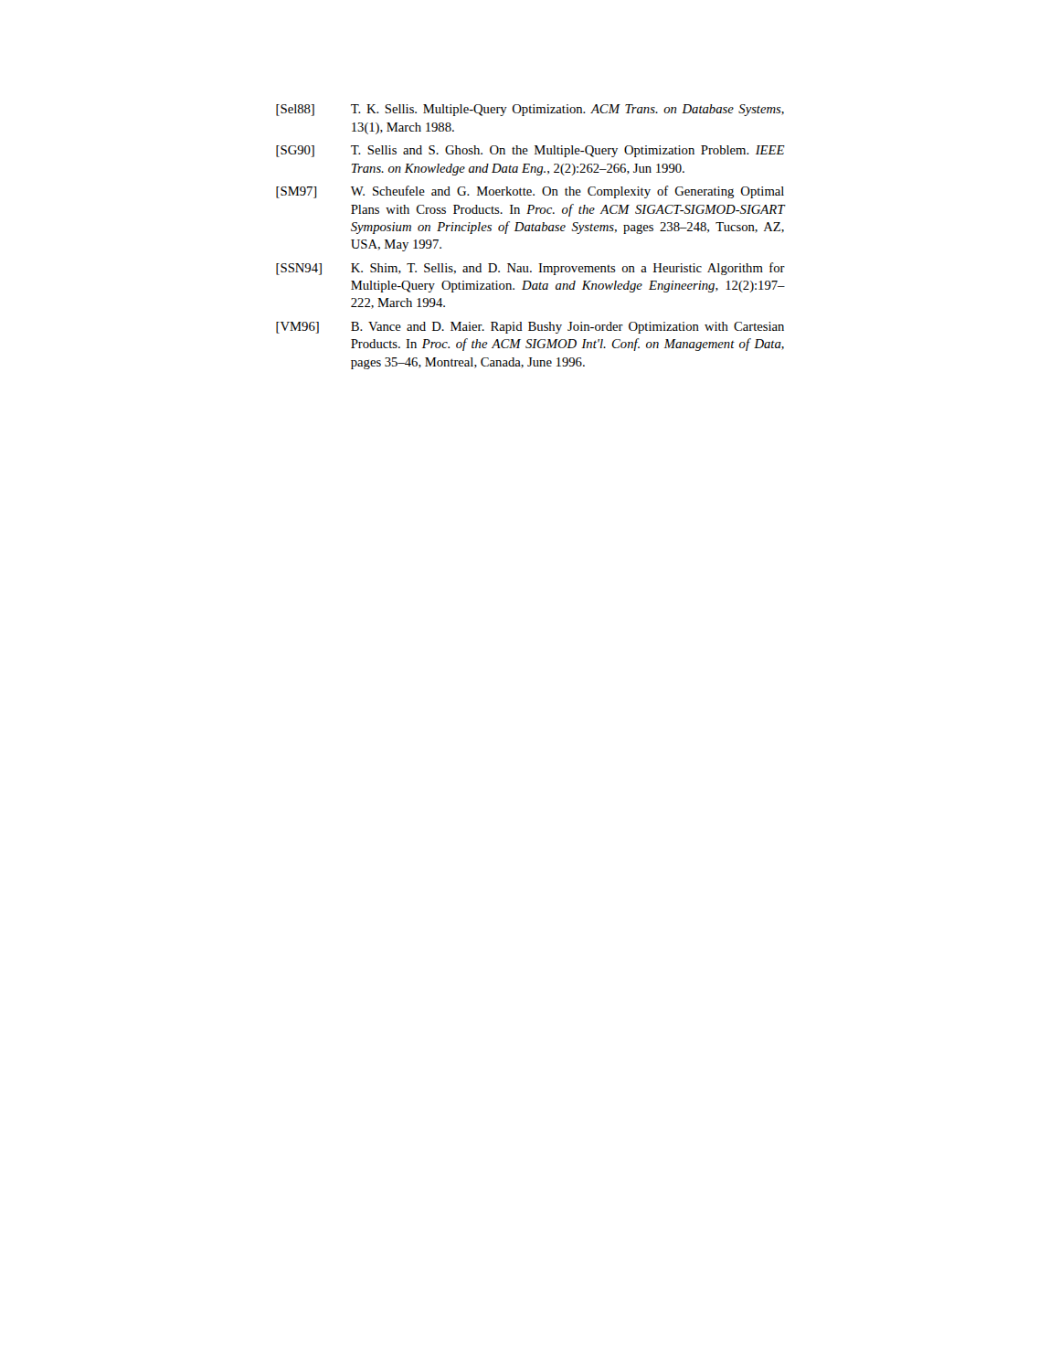[Sel88]
T. K. Sellis. Multiple-Query Optimization. ACM Trans. on Database Systems, 13(1), March 1988.
[SG90]
T. Sellis and S. Ghosh. On the Multiple-Query Optimization Problem. IEEE Trans. on Knowledge and Data Eng., 2(2):262–266, Jun 1990.
[SM97]
W. Scheufele and G. Moerkotte. On the Complexity of Generating Optimal Plans with Cross Products. In Proc. of the ACM SIGACT-SIGMOD-SIGART Symposium on Principles of Database Systems, pages 238–248, Tucson, AZ, USA, May 1997.
[SSN94]
K. Shim, T. Sellis, and D. Nau. Improvements on a Heuristic Algorithm for Multiple-Query Optimization. Data and Knowledge Engineering, 12(2):197–222, March 1994.
[VM96]
B. Vance and D. Maier. Rapid Bushy Join-order Optimization with Cartesian Products. In Proc. of the ACM SIGMOD Int'l. Conf. on Management of Data, pages 35–46, Montreal, Canada, June 1996.